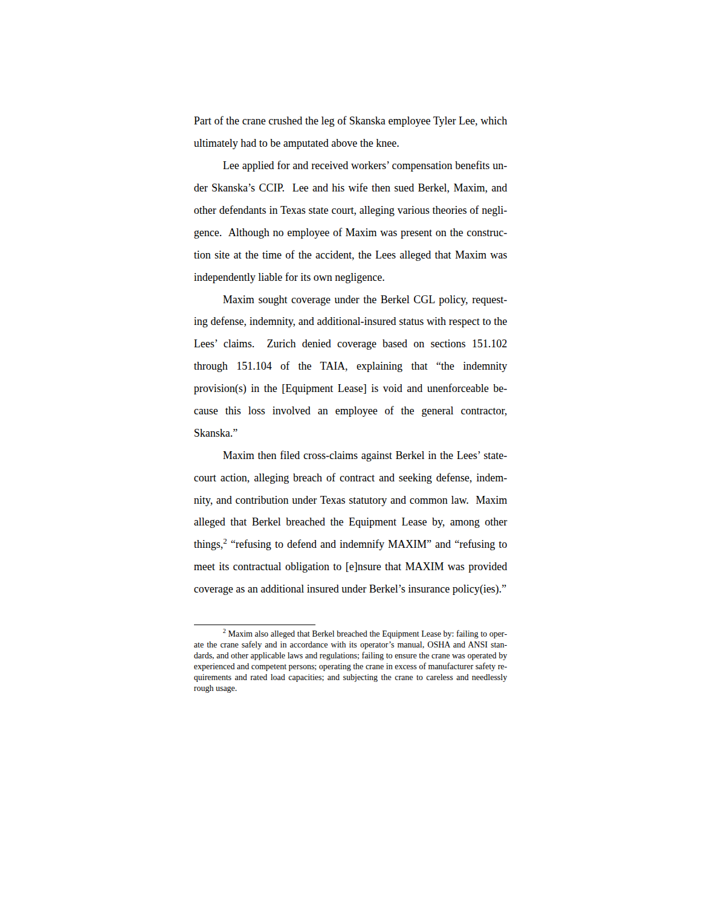Part of the crane crushed the leg of Skanska employee Tyler Lee, which ultimately had to be amputated above the knee.
Lee applied for and received workers’ compensation benefits under Skanska’s CCIP. Lee and his wife then sued Berkel, Maxim, and other defendants in Texas state court, alleging various theories of negligence. Although no employee of Maxim was present on the construction site at the time of the accident, the Lees alleged that Maxim was independently liable for its own negligence.
Maxim sought coverage under the Berkel CGL policy, requesting defense, indemnity, and additional-insured status with respect to the Lees’ claims. Zurich denied coverage based on sections 151.102 through 151.104 of the TAIA, explaining that “the indemnity provision(s) in the [Equipment Lease] is void and unenforceable because this loss involved an employee of the general contractor, Skanska.”
Maxim then filed cross-claims against Berkel in the Lees’ state-court action, alleging breach of contract and seeking defense, indemnity, and contribution under Texas statutory and common law. Maxim alleged that Berkel breached the Equipment Lease by, among other things,2 “refusing to defend and indemnify MAXIM” and “refusing to meet its contractual obligation to [e]nsure that MAXIM was provided coverage as an additional insured under Berkel’s insurance policy(ies).”
2 Maxim also alleged that Berkel breached the Equipment Lease by: failing to operate the crane safely and in accordance with its operator’s manual, OSHA and ANSI standards, and other applicable laws and regulations; failing to ensure the crane was operated by experienced and competent persons; operating the crane in excess of manufacturer safety requirements and rated load capacities; and subjecting the crane to careless and needlessly rough usage.